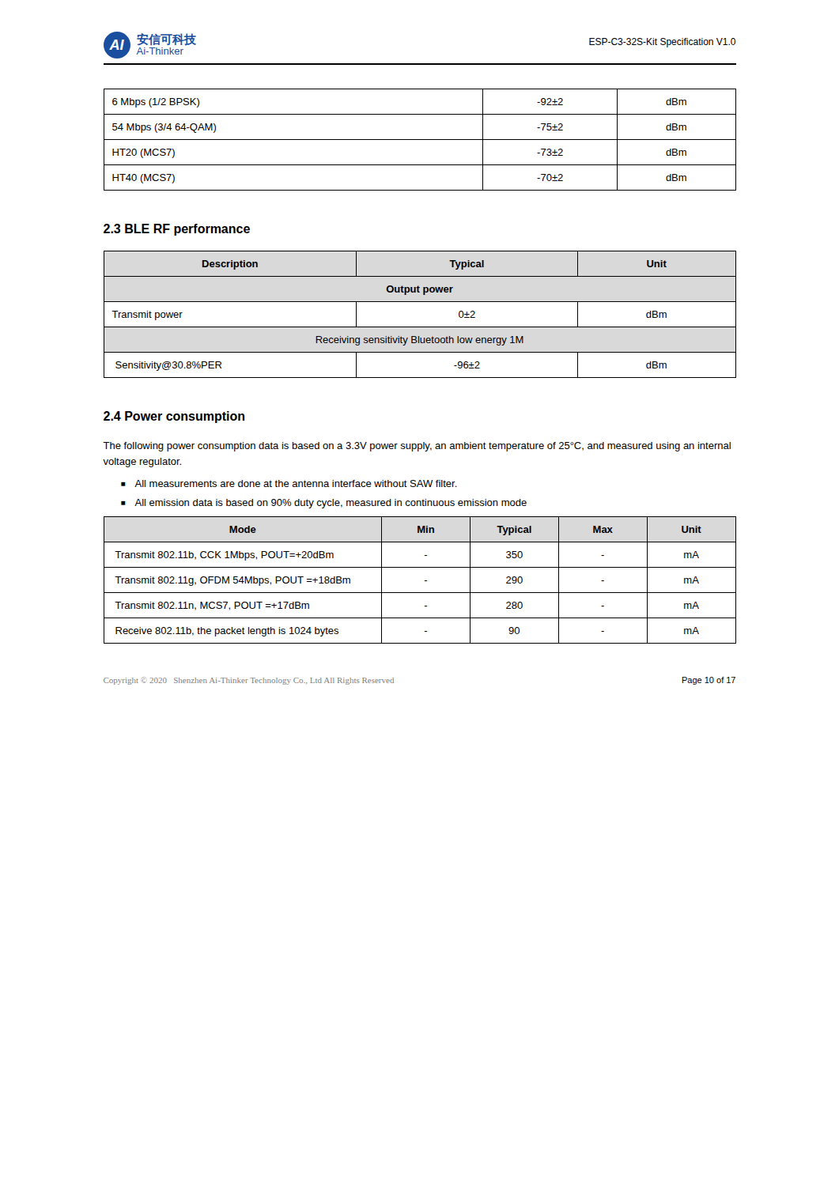AI
安信可科技
Ai-Thinker
ESP-C3-32S-Kit Specification V1.0
| 6 Mbps (1/2 BPSK) | -92±2 | dBm |
| 54 Mbps (3/4 64-QAM) | -75±2 | dBm |
| HT20 (MCS7) | -73±2 | dBm |
| HT40 (MCS7) | -70±2 | dBm |
2.3 BLE RF performance
| Description | Typical | Unit |
| --- | --- | --- |
| Output power |
| Transmit power | 0±2 | dBm |
| Receiving sensitivity Bluetooth low energy 1M |
| Sensitivity@30.8%PER | -96±2 | dBm |
2.4 Power consumption
The following power consumption data is based on a 3.3V power supply, an ambient temperature of 25°C, and measured using an internal voltage regulator.
All measurements are done at the antenna interface without SAW filter.
All emission data is based on 90% duty cycle, measured in continuous emission mode
| Mode | Min | Typical | Max | Unit |
| --- | --- | --- | --- | --- |
| Transmit 802.11b, CCK 1Mbps, POUT=+20dBm | - | 350 | - | mA |
| Transmit 802.11g, OFDM 54Mbps, POUT =+18dBm | - | 290 | - | mA |
| Transmit 802.11n, MCS7, POUT =+17dBm | - | 280 | - | mA |
| Receive 802.11b, the packet length is 1024 bytes | - | 90 | - | mA |
Copyright © 2020 Shenzhen Ai-Thinker Technology Co., Ltd All Rights Reserved
Page 10 of 17